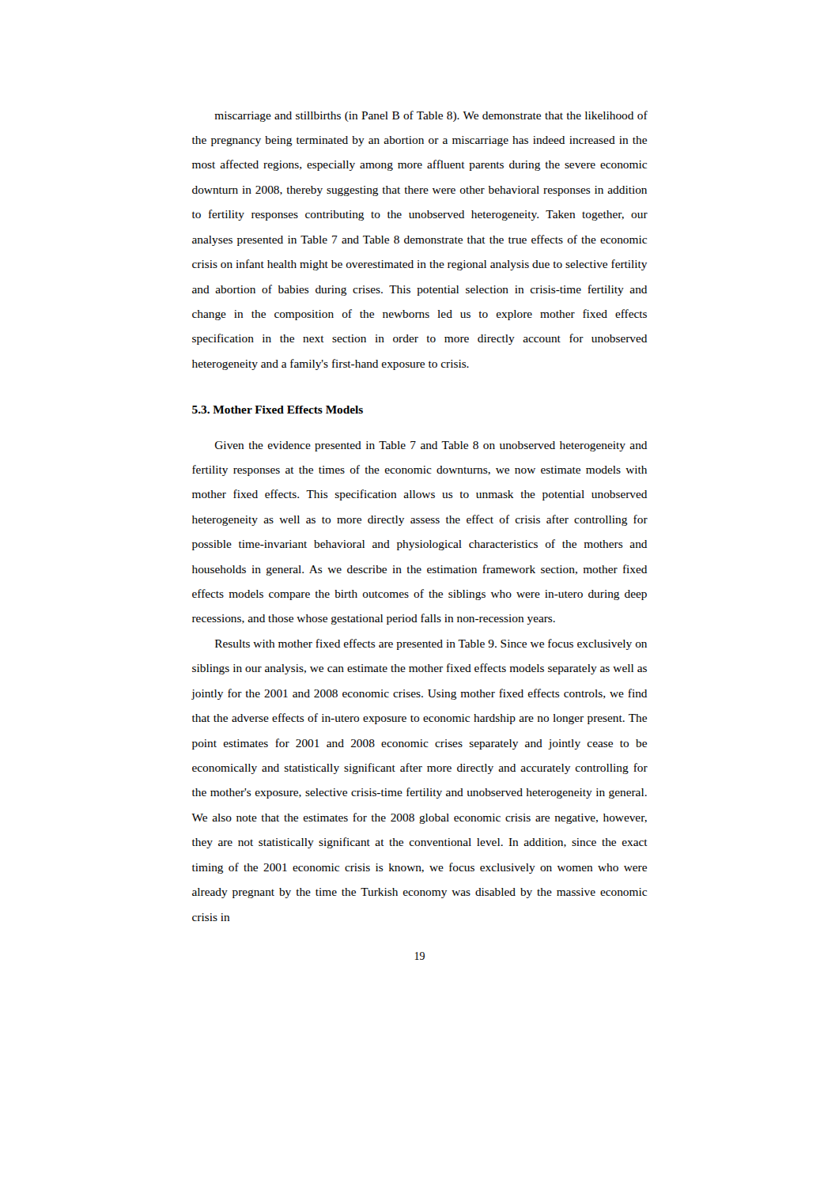miscarriage and stillbirths (in Panel B of Table 8). We demonstrate that the likelihood of the pregnancy being terminated by an abortion or a miscarriage has indeed increased in the most affected regions, especially among more affluent parents during the severe economic downturn in 2008, thereby suggesting that there were other behavioral responses in addition to fertility responses contributing to the unobserved heterogeneity. Taken together, our analyses presented in Table 7 and Table 8 demonstrate that the true effects of the economic crisis on infant health might be overestimated in the regional analysis due to selective fertility and abortion of babies during crises. This potential selection in crisis-time fertility and change in the composition of the newborns led us to explore mother fixed effects specification in the next section in order to more directly account for unobserved heterogeneity and a family's first-hand exposure to crisis.
5.3. Mother Fixed Effects Models
Given the evidence presented in Table 7 and Table 8 on unobserved heterogeneity and fertility responses at the times of the economic downturns, we now estimate models with mother fixed effects. This specification allows us to unmask the potential unobserved heterogeneity as well as to more directly assess the effect of crisis after controlling for possible time-invariant behavioral and physiological characteristics of the mothers and households in general. As we describe in the estimation framework section, mother fixed effects models compare the birth outcomes of the siblings who were in-utero during deep recessions, and those whose gestational period falls in non-recession years.
Results with mother fixed effects are presented in Table 9. Since we focus exclusively on siblings in our analysis, we can estimate the mother fixed effects models separately as well as jointly for the 2001 and 2008 economic crises. Using mother fixed effects controls, we find that the adverse effects of in-utero exposure to economic hardship are no longer present. The point estimates for 2001 and 2008 economic crises separately and jointly cease to be economically and statistically significant after more directly and accurately controlling for the mother's exposure, selective crisis-time fertility and unobserved heterogeneity in general. We also note that the estimates for the 2008 global economic crisis are negative, however, they are not statistically significant at the conventional level. In addition, since the exact timing of the 2001 economic crisis is known, we focus exclusively on women who were already pregnant by the time the Turkish economy was disabled by the massive economic crisis in
19